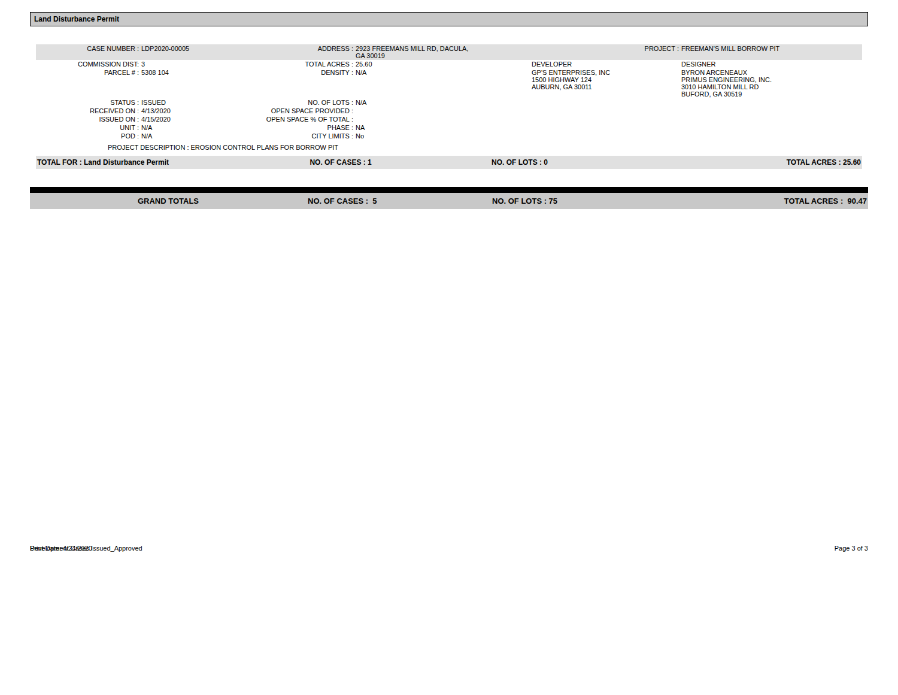Land Disturbance Permit
| CASE NUMBER : | LDP2020-00005 | ADDRESS : | 2923 FREEMANS MILL RD, DACULA, GA 30019 | PROJECT : | FREEMAN'S MILL BORROW PIT |
| COMMISSION DIST: | 3 | TOTAL ACRES : | 25.60 | DEVELOPER | DESIGNER |
| PARCEL # : | 5308 104 | DENSITY : | N/A | GP'S ENTERPRISES, INC 1500 HIGHWAY 124 AUBURN, GA 30011 | BYRON ARCENEAUX PRIMUS ENGINEERING, INC. 3010 HAMILTON MILL RD BUFORD, GA 30519 |
| STATUS : | ISSUED | NO. OF LOTS : | N/A | | |
| RECEIVED ON : | 4/13/2020 | OPEN SPACE PROVIDED : | | | |
| ISSUED ON : | 4/15/2020 | OPEN SPACE % OF TOTAL : | | | |
| UNIT : | N/A | PHASE : | NA | | |
| POD : | N/A | CITY LIMITS : | No | | |
PROJECT DESCRIPTION : EROSION CONTROL PLANS FOR BORROW PIT
| TOTAL FOR : Land Disturbance Permit | NO. OF CASES : 1 | NO. OF LOTS : 0 | TOTAL ACRES : 25.60 |
| GRAND TOTALS | NO. OF CASES : 5 | NO. OF LOTS : 75 | TOTAL ACRES : 90.47 |
Development Cases Issued_Approved Print Date: 4/24/2020 Page 3 of 3